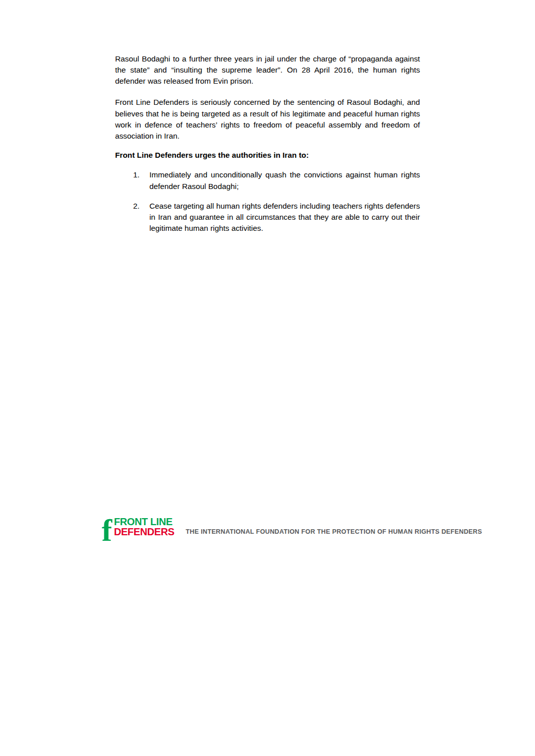Rasoul Bodaghi to a further three years in jail under the charge of “propaganda against the state” and “insulting the supreme leader”. On 28 April 2016, the human rights defender was released from Evin prison.
Front Line Defenders is seriously concerned by the sentencing of Rasoul Bodaghi, and believes that he is being targeted as a result of his legitimate and peaceful human rights work in defence of teachers’ rights to freedom of peaceful assembly and freedom of association in Iran.
Front Line Defenders urges the authorities in Iran to:
Immediately and unconditionally quash the convictions against human rights defender Rasoul Bodaghi;
Cease targeting all human rights defenders including teachers rights defenders in Iran and guarantee in all circumstances that they are able to carry out their legitimate human rights activities.
f FRONT LINE DEFENDERS
THE INTERNATIONAL FOUNDATION FOR THE PROTECTION OF HUMAN RIGHTS DEFENDERS